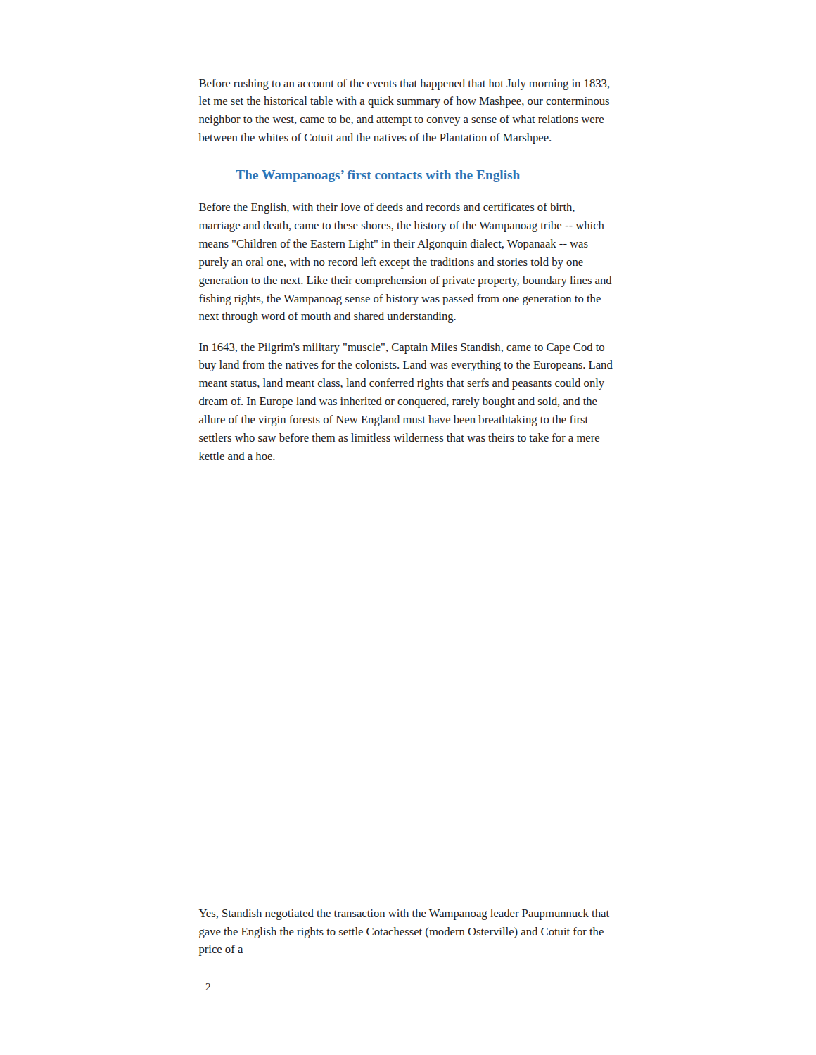Before rushing to an account of the events that happened that hot July morning in 1833, let me set the historical table with a quick summary of how Mashpee, our conterminous neighbor to the west, came to be, and attempt to convey a sense of what relations were between the whites of Cotuit and the natives of the Plantation of Marshpee.
The Wampanoags’ first contacts with the English
Before the English, with their love of deeds and records and certificates of birth, marriage and death, came to these shores, the history of the Wampanoag tribe -- which means "Children of the Eastern Light" in their Algonquin dialect, Wopanaak -- was purely an oral one, with no record left except the traditions and stories told by one generation to the next. Like their comprehension of private property, boundary lines and fishing rights, the Wampanoag sense of history was passed from one generation to the next through word of mouth and shared understanding.
In 1643, the Pilgrim's military "muscle", Captain Miles Standish, came to Cape Cod to buy land from the natives for the colonists. Land was everything to the Europeans. Land meant status, land meant class, land conferred rights that serfs and peasants could only dream of. In Europe land was inherited or conquered, rarely bought and sold, and the allure of the virgin forests of New England must have been breathtaking to the first settlers who saw before them as limitless wilderness that was theirs to take for a mere kettle and a hoe.
Yes, Standish negotiated the transaction with the Wampanoag leader Paupmunnuck that gave the English the rights to settle Cotachesset (modern Osterville) and Cotuit for the price of a
2